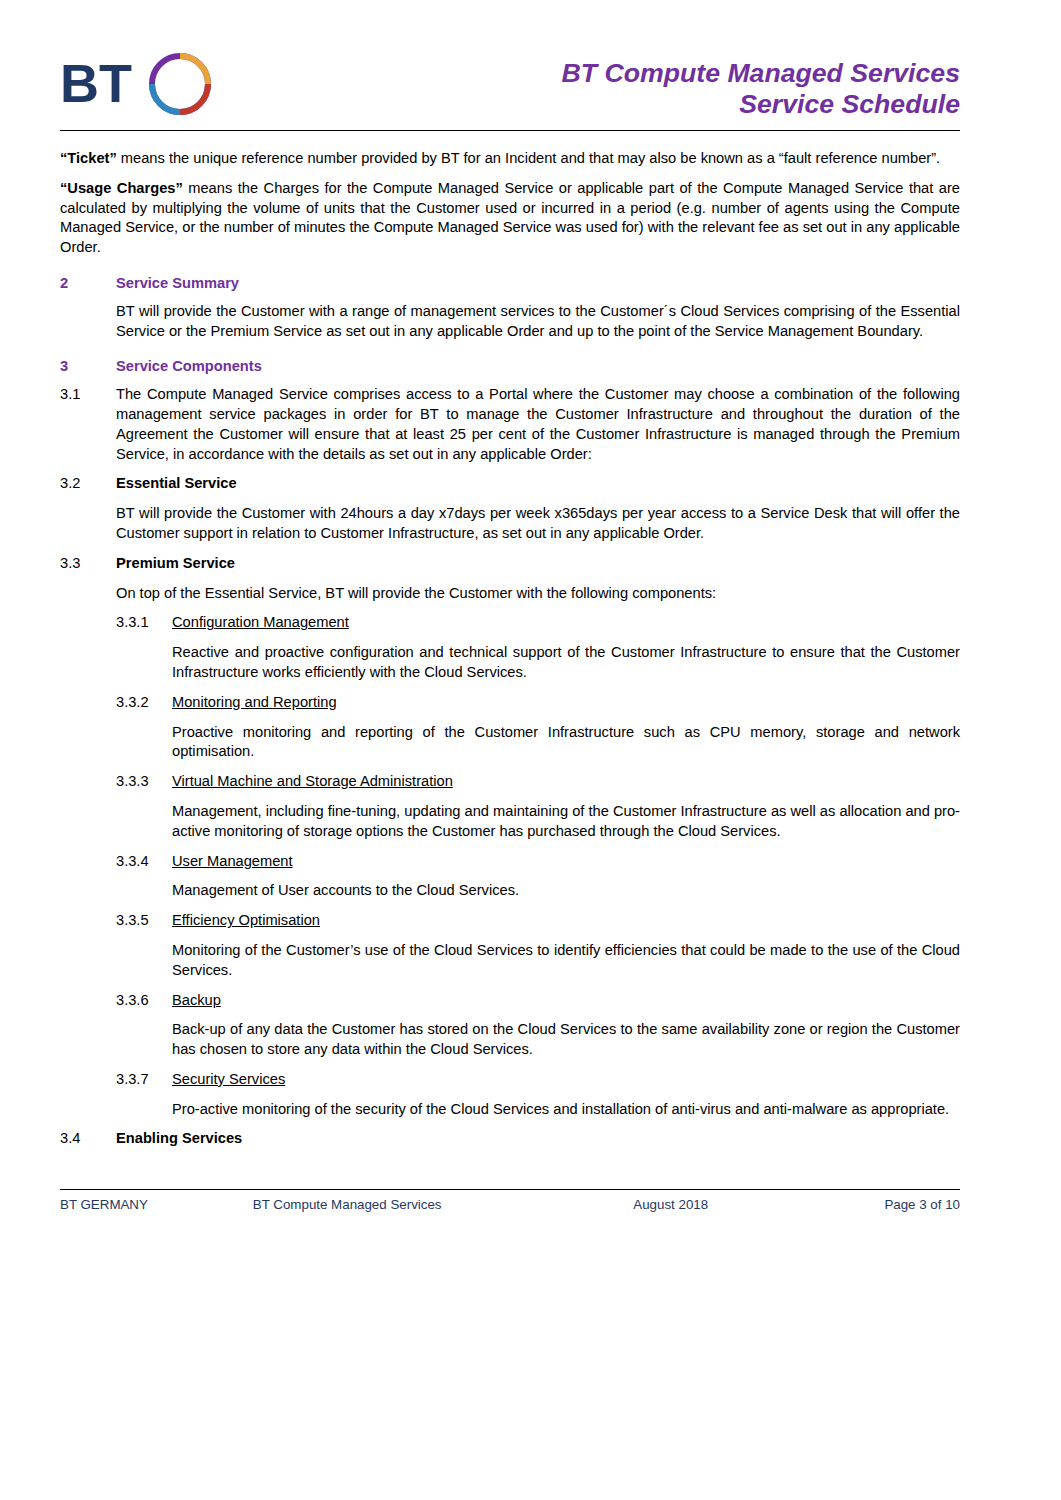BT
BT Compute Managed Services
Service Schedule
“Ticket” means the unique reference number provided by BT for an Incident and that may also be known as a “fault reference number”.
“Usage Charges” means the Charges for the Compute Managed Service or applicable part of the Compute Managed Service that are calculated by multiplying the volume of units that the Customer used or incurred in a period (e.g. number of agents using the Compute Managed Service, or the number of minutes the Compute Managed Service was used for) with the relevant fee as set out in any applicable Order.
2 Service Summary
BT will provide the Customer with a range of management services to the Customer´s Cloud Services comprising of the Essential Service or the Premium Service as set out in any applicable Order and up to the point of the Service Management Boundary.
3 Service Components
3.1
The Compute Managed Service comprises access to a Portal where the Customer may choose a combination of the following management service packages in order for BT to manage the Customer Infrastructure and throughout the duration of the Agreement the Customer will ensure that at least 25 per cent of the Customer Infrastructure is managed through the Premium Service, in accordance with the details as set out in any applicable Order:
3.2
Essential Service
BT will provide the Customer with 24hours a day x7days per week x365days per year access to a Service Desk that will offer the Customer support in relation to Customer Infrastructure, as set out in any applicable Order.
3.3
Premium Service
On top of the Essential Service, BT will provide the Customer with the following components:
3.3.1
Configuration Management
Reactive and proactive configuration and technical support of the Customer Infrastructure to ensure that the Customer Infrastructure works efficiently with the Cloud Services.
3.3.2
Monitoring and Reporting
Proactive monitoring and reporting of the Customer Infrastructure such as CPU memory, storage and network optimisation.
3.3.3
Virtual Machine and Storage Administration
Management, including fine-tuning, updating and maintaining of the Customer Infrastructure as well as allocation and pro-active monitoring of storage options the Customer has purchased through the Cloud Services.
3.3.4
User Management
Management of User accounts to the Cloud Services.
3.3.5
Efficiency Optimisation
Monitoring of the Customer’s use of the Cloud Services to identify efficiencies that could be made to the use of the Cloud Services.
3.3.6
Backup
Back-up of any data the Customer has stored on the Cloud Services to the same availability zone or region the Customer has chosen to store any data within the Cloud Services.
3.3.7
Security Services
Pro-active monitoring of the security of the Cloud Services and installation of anti-virus and anti-malware as appropriate.
3.4
Enabling Services
BT GERMANY
BT Compute Managed Services
August 2018
Page 3 of 10